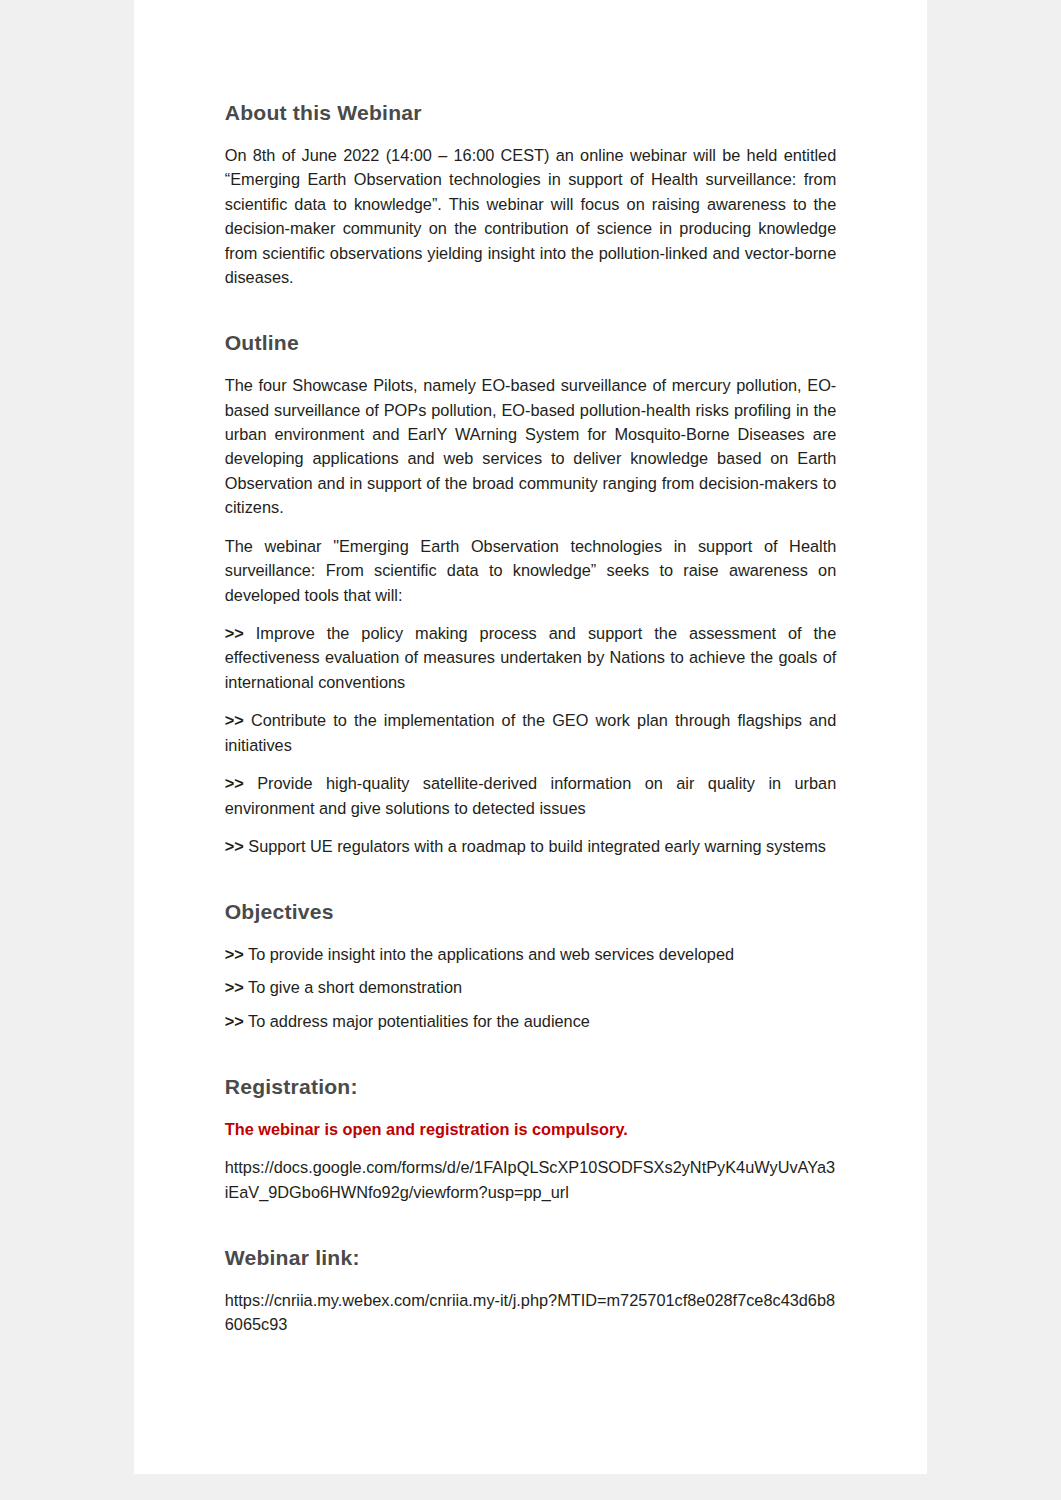About this Webinar
On 8th of June 2022 (14:00 – 16:00 CEST) an online webinar will be held entitled “Emerging Earth Observation technologies in support of Health surveillance: from scientific data to knowledge”. This webinar will focus on raising awareness to the decision-maker community on the contribution of science in producing knowledge from scientific observations yielding insight into the pollution-linked and vector-borne diseases.
Outline
The four Showcase Pilots, namely EO-based surveillance of mercury pollution, EO-based surveillance of POPs pollution, EO-based pollution-health risks profiling in the urban environment and EarlY WArning System for Mosquito-Borne Diseases are developing applications and web services to deliver knowledge based on Earth Observation and in support of the broad community ranging from decision-makers to citizens.
The webinar "Emerging Earth Observation technologies in support of Health surveillance: From scientific data to knowledge” seeks to raise awareness on developed tools that will:
>> Improve the policy making process and support the assessment of the effectiveness evaluation of measures undertaken by Nations to achieve the goals of international conventions
>> Contribute to the implementation of the GEO work plan through flagships and initiatives
>> Provide high-quality satellite-derived information on air quality in urban environment and give solutions to detected issues
>> Support UE regulators with a roadmap to build integrated early warning systems
Objectives
>> To provide insight into the applications and web services developed
>> To give a short demonstration
>> To address major potentialities for the audience
Registration:
The webinar is open and registration is compulsory.
https://docs.google.com/forms/d/e/1FAIpQLScXP10SODFSXs2yNtPyK4uWyUvAYa3iEaV_9DGbo6HWNfo92g/viewform?usp=pp_url
Webinar link:
https://cnriia.my.webex.com/cnriia.my-it/j.php?MTID=m725701cf8e028f7ce8c43d6b86065c93